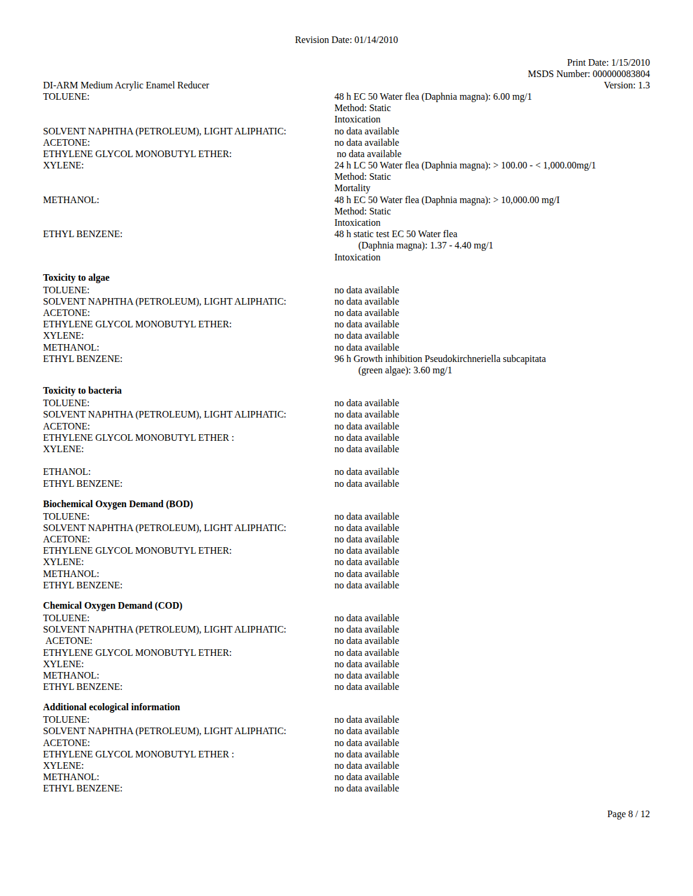Revision Date: 01/14/2010
Print Date: 1/15/2010
MSDS Number: 000000083804
DI-ARM Medium Acrylic Enamel Reducer
Version: 1.3
| TOLUENE: | 48 h EC 50 Water flea (Daphnia magna): 6.00 mg/1 Method: Static Intoxication |
| SOLVENT NAPHTHA (PETROLEUM), LIGHT ALIPHATIC: | no data available |
| ACETONE: | no data available |
| ETHYLENE GLYCOL MONOBUTYL ETHER: | no data available |
| XYLENE: | 24 h LC 50 Water flea (Daphnia magna): > 100.00 - < 1,000.00mg/1 Method: Static Mortality |
| METHANOL: | 48 h EC 50 Water flea (Daphnia magna): > 10,000.00 mg/I Method: Static Intoxication |
| ETHYL BENZENE: | 48 h static test EC 50 Water flea (Daphnia magna): 1.37 - 4.40 mg/1 Intoxication |
Toxicity to algae
| TOLUENE: | no data available |
| SOLVENT NAPHTHA (PETROLEUM), LIGHT ALIPHATIC: | no data available |
| ACETONE: | no data available |
| ETHYLENE GLYCOL MONOBUTYL ETHER: | no data available |
| XYLENE: | no data available |
| METHANOL: | no data available |
| ETHYL BENZENE: | 96 h Growth inhibition Pseudokirchneriella subcapitata (green algae): 3.60 mg/1 |
Toxicity to bacteria
| TOLUENE: | no data available |
| SOLVENT NAPHTHA (PETROLEUM), LIGHT ALIPHATIC: | no data available |
| ACETONE: | no data available |
| ETHYLENE GLYCOL MONOBUTYL ETHER : | no data available |
| XYLENE: | no data available |
| ETHANOL: | no data available |
| ETHYL BENZENE: | no data available |
Biochemical Oxygen Demand (BOD)
| TOLUENE: | no data available |
| SOLVENT NAPHTHA (PETROLEUM), LIGHT ALIPHATIC: | no data available |
| ACETONE: | no data available |
| ETHYLENE GLYCOL MONOBUTYL ETHER: | no data available |
| XYLENE: | no data available |
| METHANOL: | no data available |
| ETHYL BENZENE: | no data available |
Chemical Oxygen Demand (COD)
| TOLUENE: | no data available |
| SOLVENT NAPHTHA (PETROLEUM), LIGHT ALIPHATIC: | no data available |
| ACETONE: | no data available |
| ETHYLENE GLYCOL MONOBUTYL ETHER: | no data available |
| XYLENE: | no data available |
| METHANOL: | no data available |
| ETHYL BENZENE: | no data available |
Additional ecological information
| TOLUENE: | no data available |
| SOLVENT NAPHTHA (PETROLEUM), LIGHT ALIPHATIC: | no data available |
| ACETONE: | no data available |
| ETHYLENE GLYCOL MONOBUTYL ETHER : | no data available |
| XYLENE: | no data available |
| METHANOL: | no data available |
| ETHYL BENZENE: | no data available |
Page 8 / 12